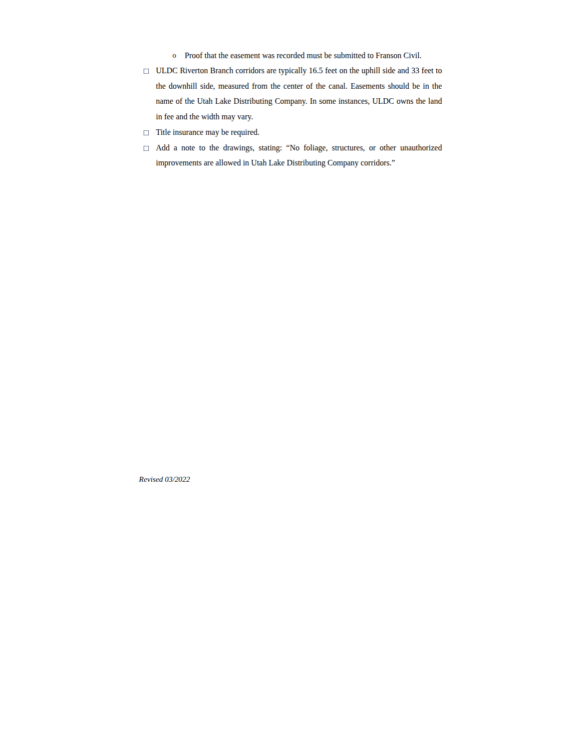Proof that the easement was recorded must be submitted to Franson Civil.
ULDC Riverton Branch corridors are typically 16.5 feet on the uphill side and 33 feet to the downhill side, measured from the center of the canal. Easements should be in the name of the Utah Lake Distributing Company. In some instances, ULDC owns the land in fee and the width may vary.
Title insurance may be required.
Add a note to the drawings, stating: “No foliage, structures, or other unauthorized improvements are allowed in Utah Lake Distributing Company corridors.”
Revised 03/2022